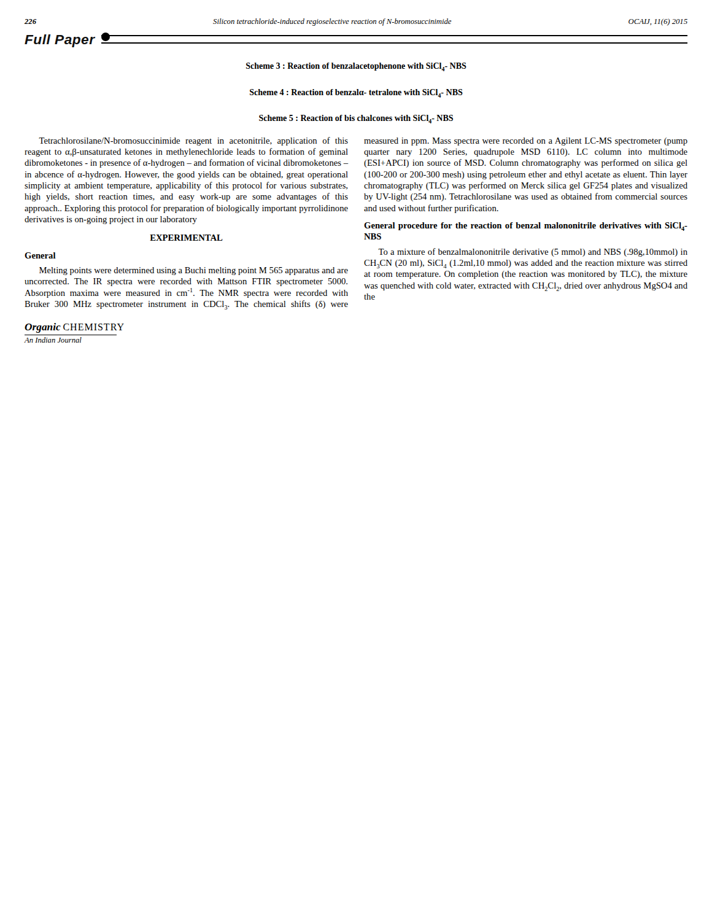226 Silicon tetrachloride-induced regioselective reaction of N-bromosuccinimide OCAIJ, 11(6) 2015
Full Paper
Scheme 3 : Reaction of benzalacetophenone with SiCl4- NBS
Scheme 4 : Reaction of benzalα- tetralone with SiCl4- NBS
Scheme 5 : Reaction of bis chalcones with SiCl4- NBS
Tetrachlorosilane/N-bromosuccinimide reagent in acetonitrile, application of this reagent to α,β-unsaturated ketones in methylenechloride leads to formation of geminal dibromoketones - in presence of α-hydrogen – and formation of vicinal dibromoketones – in abcence of α-hydrogen. However, the good yields can be obtained, great operational simplicity at ambient temperature, applicability of this protocol for various substrates, high yields, short reaction times, and easy work-up are some advantages of this approach.. Exploring this protocol for preparation of biologically important pyrrolidinone derivatives is on-going project in our laboratory
EXPERIMENTAL
General
Melting points were determined using a Buchi melting point M 565 apparatus and are uncorrected. The IR spectra were recorded with Mattson FTIR spectrometer 5000. Absorption maxima were measured in cm-1. The NMR spectra were recorded with Bruker 300 MHz spectrometer instrument in CDCl3. The chemical shifts (δ) were measured in ppm. Mass spectra were recorded on a Agilent LC-MS spectrometer (pump quarter nary 1200 Series, quadrupole MSD 6110). LC column into multimode (ESI+APCI) ion source of MSD. Column chromatography was performed on silica gel (100-200 or 200-300 mesh) using petroleum ether and ethyl acetate as eluent. Thin layer chromatography (TLC) was performed on Merck silica gel GF254 plates and visualized by UV-light (254 nm). Tetrachlorosilane was used as obtained from commercial sources and used without further purification.
General procedure for the reaction of benzal malononitrile derivatives with SiCl4- NBS
To a mixture of benzalmalononitrile derivative (5 mmol) and NBS (.98g,10mmol) in CH3CN (20 ml), SiCl4 (1.2ml,10 mmol) was added and the reaction mixture was stirred at room temperature. On completion (the reaction was monitored by TLC), the mixture was quenched with cold water, extracted with CH2Cl2, dried over anhydrous MgSO4 and the
Organic CHEMISTRY An Indian Journal